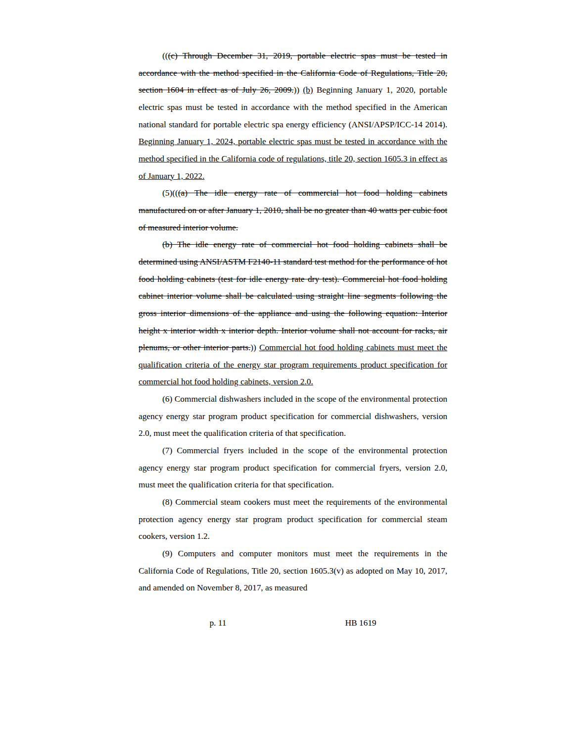(((c) Through December 31, 2019, portable electric spas must be tested in accordance with the method specified in the California Code of Regulations, Title 20, section 1604 in effect as of July 26, 2009.)) (b) Beginning January 1, 2020, portable electric spas must be tested in accordance with the method specified in the American national standard for portable electric spa energy efficiency (ANSI/APSP/ICC-14 2014). Beginning January 1, 2024, portable electric spas must be tested in accordance with the method specified in the California code of regulations, title 20, section 1605.3 in effect as of January 1, 2022.
(5)(((a) The idle energy rate of commercial hot food holding cabinets manufactured on or after January 1, 2010, shall be no greater than 40 watts per cubic foot of measured interior volume.
(b) The idle energy rate of commercial hot food holding cabinets shall be determined using ANSI/ASTM F2140-11 standard test method for the performance of hot food holding cabinets (test for idle energy rate dry test). Commercial hot food holding cabinet interior volume shall be calculated using straight line segments following the gross interior dimensions of the appliance and using the following equation: Interior height x interior width x interior depth. Interior volume shall not account for racks, air plenums, or other interior parts.)) Commercial hot food holding cabinets must meet the qualification criteria of the energy star program requirements product specification for commercial hot food holding cabinets, version 2.0.
(6) Commercial dishwashers included in the scope of the environmental protection agency energy star program product specification for commercial dishwashers, version 2.0, must meet the qualification criteria of that specification.
(7) Commercial fryers included in the scope of the environmental protection agency energy star program product specification for commercial fryers, version 2.0, must meet the qualification criteria for that specification.
(8) Commercial steam cookers must meet the requirements of the environmental protection agency energy star program product specification for commercial steam cookers, version 1.2.
(9) Computers and computer monitors must meet the requirements in the California Code of Regulations, Title 20, section 1605.3(v) as adopted on May 10, 2017, and amended on November 8, 2017, as measured
p. 11 HB 1619